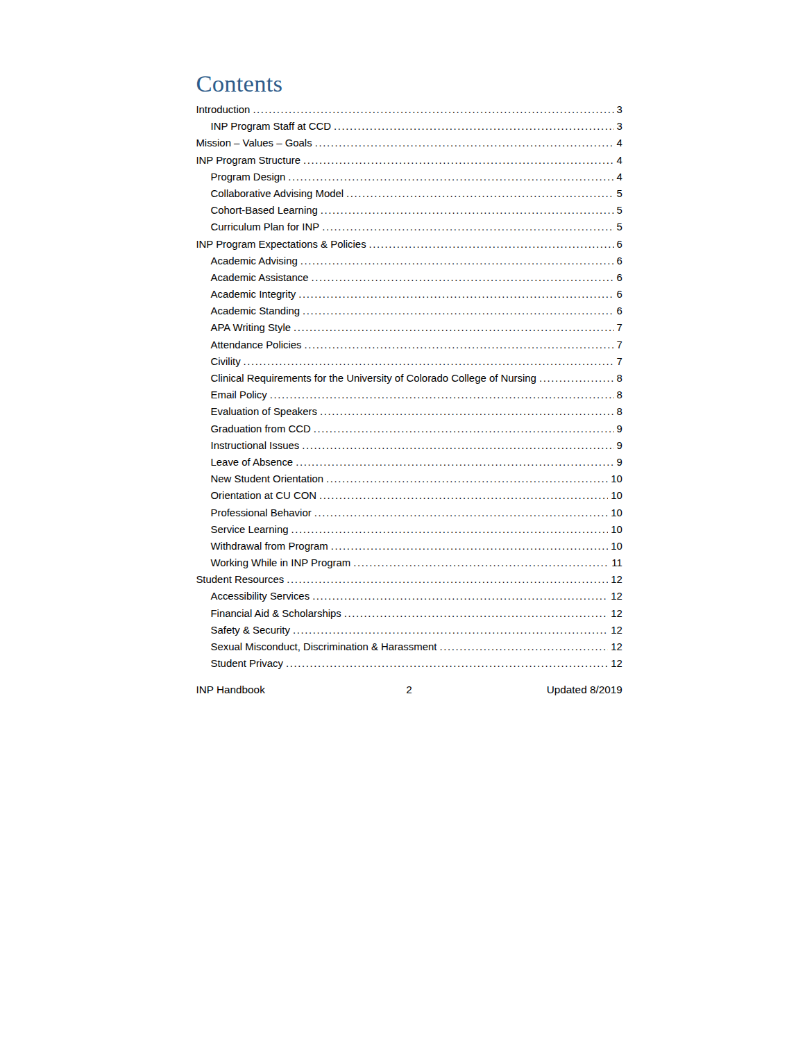Contents
Introduction........................................................................................................... 3
INP Program Staff at CCD..................................................................................... 3
Mission – Values – Goals......................................................................................... 4
INP Program Structure........................................................................................... 4
Program Design................................................................................................. 4
Collaborative Advising Model.............................................................................. 5
Cohort-Based Learning....................................................................................... 5
Curriculum Plan for INP...................................................................................... 5
INP Program Expectations & Policies.......................................................................... 6
Academic Advising............................................................................................. 6
Academic Assistance.......................................................................................... 6
Academic Integrity.............................................................................................. 6
Academic Standing............................................................................................. 6
APA Writing Style................................................................................................ 7
Attendance Policies............................................................................................. 7
Civility.............................................................................................................. 7
Clinical Requirements for the University of Colorado College of Nursing......................... 8
Email Policy....................................................................................................... 8
Evaluation of Speakers....................................................................................... 8
Graduation from CCD.......................................................................................... 9
Instructional Issues............................................................................................. 9
Leave of Absence............................................................................................... 9
New Student Orientation.................................................................................... 10
Orientation at CU CON....................................................................................... 10
Professional Behavior........................................................................................ 10
Service Learning............................................................................................... 10
Withdrawal from Program.................................................................................. 10
Working While in INP Program........................................................................... 11
Student Resources............................................................................................... 12
Accessibility Services......................................................................................... 12
Financial Aid & Scholarships.............................................................................. 12
Safety & Security............................................................................................... 12
Sexual Misconduct, Discrimination & Harassment..................................................... 12
Student Privacy................................................................................................. 12
INP Handbook 2 Updated 8/2019